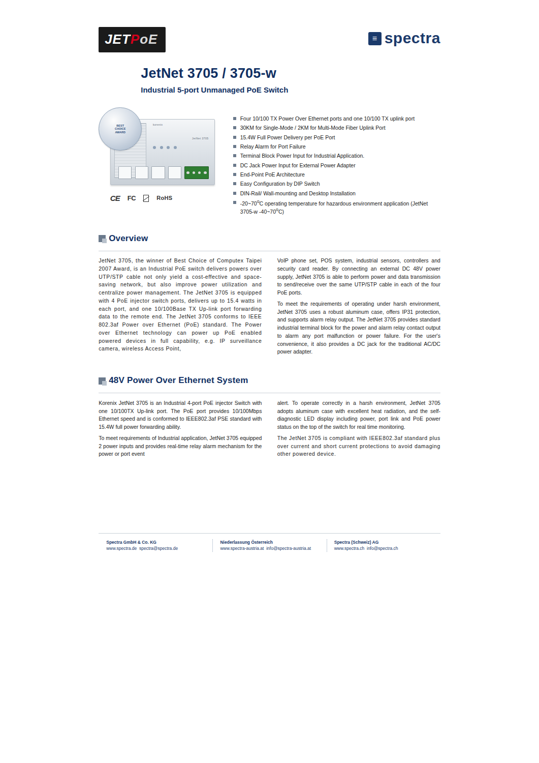JETPoE
≡spectra
JetNet 3705 / 3705-w
Industrial 5-port Unmanaged PoE Switch
BEST
CHOICE
AWARD
korenix
JetNet 3705
CE FC RoHS
Four 10/100 TX Power Over Ethernet ports and one 10/100 TX uplink port
30KM for Single-Mode / 2KM for Multi-Mode Fiber Uplink Port
15.4W Full Power Delivery per PoE Port
Relay Alarm for Port Failure
Terminal Block Power Input for Industrial Application.
DC Jack Power Input for External Power Adapter
End-Point PoE Architecture
Easy Configuration by DIP Switch
DIN-Rail/ Wall-mounting and Desktop Installation
-20~70oC operating temperature for hazardous environment application (JetNet 3705-w -40~70oC)
Overview
JetNet 3705, the winner of Best Choice of Computex Taipei 2007 Award, is an Industrial PoE switch delivers powers over UTP/STP cable not only yield a cost-effective and space-saving network, but also improve power utilization and centralize power management. The JetNet 3705 is equipped with 4 PoE injector switch ports, delivers up to 15.4 watts in each port, and one 10/100Base TX Up-link port forwarding data to the remote end. The JetNet 3705 conforms to IEEE 802.3af Power over Ethernet (PoE) standard. The Power over Ethernet technology can power up PoE enabled powered devices in full capability, e.g. IP surveillance camera, wireless Access Point,
VoIP phone set, POS system, industrial sensors, controllers and security card reader. By connecting an external DC 48V power supply, JetNet 3705 is able to perform power and data transmission to send/receive over the same UTP/STP cable in each of the four PoE ports.
To meet the requirements of operating under harsh environment, JetNet 3705 uses a robust aluminum case, offers IP31 protection, and supports alarm relay output. The JetNet 3705 provides standard industrial terminal block for the power and alarm relay contact output to alarm any port malfunction or power failure. For the user's convenience, it also provides a DC jack for the traditional AC/DC power adapter.
48V Power Over Ethernet System
Korenix JetNet 3705 is an Industrial 4-port PoE injector Switch with one 10/100TX Up-link port. The PoE port provides 10/100Mbps Ethernet speed and is conformed to IEEE802.3af PSE standard with 15.4W full power forwarding ability.
To meet requirements of Industrial application, JetNet 3705 equipped 2 power inputs and provides real-time relay alarm mechanism for the power or port event
alert. To operate correctly in a harsh environment, JetNet 3705 adopts aluminum case with excellent heat radiation, and the self-diagnostic LED display including power, port link and PoE power status on the top of the switch for real time monitoring.
The JetNet 3705 is compliant with IEEE802.3af standard plus over current and short current protections to avoid damaging other powered device.
Spectra GmbH & Co. KG
www.spectra.de spectra@spectra.de
Niederlassung Österreich
www.spectra-austria.at info@spectra-austria.at
Spectra (Schweiz) AG
www.spectra.ch info@spectra.ch